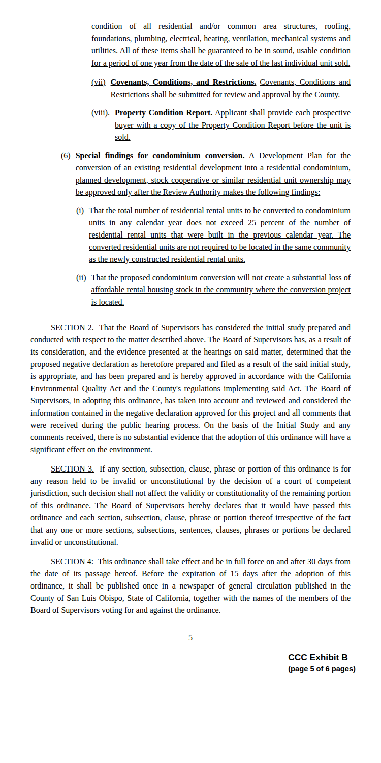condition of all residential and/or common area structures, roofing, foundations, plumbing, electrical, heating, ventilation, mechanical systems and utilities. All of these items shall be guaranteed to be in sound, usable condition for a period of one year from the date of the sale of the last individual unit sold.
(vii)
Covenants, Conditions, and Restrictions. Covenants, Conditions and Restrictions shall be submitted for review and approval by the County.
(viii).
Property Condition Report. Applicant shall provide each prospective buyer with a copy of the Property Condition Report before the unit is sold.
(6)
Special findings for condominium conversion. A Development Plan for the conversion of an existing residential development into a residential condominium, planned development, stock cooperative or similar residential unit ownership may be approved only after the Review Authority makes the following findings:
(i)
That the total number of residential rental units to be converted to condominium units in any calendar year does not exceed 25 percent of the number of residential rental units that were built in the previous calendar year. The converted residential units are not required to be located in the same community as the newly constructed residential rental units.
(ii)
That the proposed condominium conversion will not create a substantial loss of affordable rental housing stock in the community where the conversion project is located.
SECTION 2. That the Board of Supervisors has considered the initial study prepared and conducted with respect to the matter described above. The Board of Supervisors has, as a result of its consideration, and the evidence presented at the hearings on said matter, determined that the proposed negative declaration as heretofore prepared and filed as a result of the said initial study, is appropriate, and has been prepared and is hereby approved in accordance with the California Environmental Quality Act and the County's regulations implementing said Act. The Board of Supervisors, in adopting this ordinance, has taken into account and reviewed and considered the information contained in the negative declaration approved for this project and all comments that were received during the public hearing process. On the basis of the Initial Study and any comments received, there is no substantial evidence that the adoption of this ordinance will have a significant effect on the environment.
SECTION 3. If any section, subsection, clause, phrase or portion of this ordinance is for any reason held to be invalid or unconstitutional by the decision of a court of competent jurisdiction, such decision shall not affect the validity or constitutionality of the remaining portion of this ordinance. The Board of Supervisors hereby declares that it would have passed this ordinance and each section, subsection, clause, phrase or portion thereof irrespective of the fact that any one or more sections, subsections, sentences, clauses, phrases or portions be declared invalid or unconstitutional.
SECTION 4: This ordinance shall take effect and be in full force on and after 30 days from the date of its passage hereof. Before the expiration of 15 days after the adoption of this ordinance, it shall be published once in a newspaper of general circulation published in the County of San Luis Obispo, State of California, together with the names of the members of the Board of Supervisors voting for and against the ordinance.
5
CCC Exhibit B
(page 5 of 6 pages)